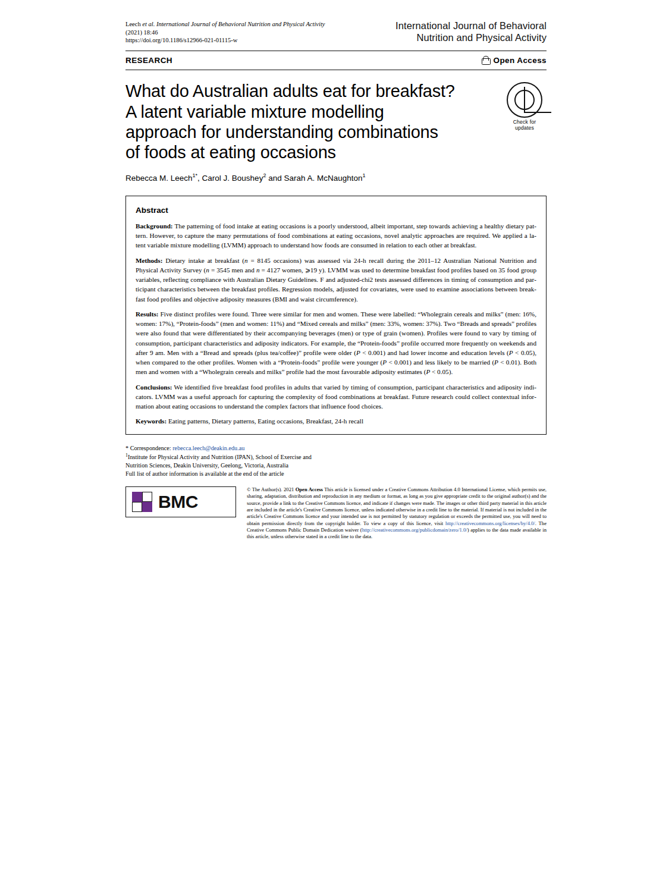Leech et al. International Journal of Behavioral Nutrition and Physical Activity
(2021) 18:46
https://doi.org/10.1186/s12966-021-01115-w
International Journal of Behavioral Nutrition and Physical Activity
Research
Open Access
What do Australian adults eat for breakfast?
A latent variable mixture modelling
approach for understanding combinations
of foods at eating occasions
Check for
updates
Rebecca M. Leech1*, Carol J. Boushey2 and Sarah A. McNaughton1
Abstract
Background: The patterning of food intake at eating occasions is a poorly understood, albeit important, step towards achieving a healthy dietary pattern. However, to capture the many permutations of food combinations at eating occasions, novel analytic approaches are required. We applied a latent variable mixture modelling (LVMM) approach to understand how foods are consumed in relation to each other at breakfast.
Methods: Dietary intake at breakfast (n = 8145 occasions) was assessed via 24-h recall during the 2011–12 Australian National Nutrition and Physical Activity Survey (n = 3545 men and n = 4127 women, ⩾19 y). LVMM was used to determine breakfast food profiles based on 35 food group variables, reflecting compliance with Australian Dietary Guidelines. F and adjusted-chi2 tests assessed differences in timing of consumption and participant characteristics between the breakfast profiles. Regression models, adjusted for covariates, were used to examine associations between breakfast food profiles and objective adiposity measures (BMI and waist circumference).
Results: Five distinct profiles were found. Three were similar for men and women. These were labelled: “Wholegrain cereals and milks” (men: 16%, women: 17%), “Protein-foods” (men and women: 11%) and “Mixed cereals and milks” (men: 33%, women: 37%). Two “Breads and spreads” profiles were also found that were differentiated by their accompanying beverages (men) or type of grain (women). Profiles were found to vary by timing of consumption, participant characteristics and adiposity indicators. For example, the “Protein-foods” profile occurred more frequently on weekends and after 9 am. Men with a “Bread and spreads (plus tea/coffee)” profile were older (P < 0.001) and had lower income and education levels (P < 0.05), when compared to the other profiles. Women with a “Protein-foods” profile were younger (P < 0.001) and less likely to be married (P < 0.01). Both men and women with a “Wholegrain cereals and milks” profile had the most favourable adiposity estimates (P < 0.05).
Conclusions: We identified five breakfast food profiles in adults that varied by timing of consumption, participant characteristics and adiposity indicators. LVMM was a useful approach for capturing the complexity of food combinations at breakfast. Future research could collect contextual information about eating occasions to understand the complex factors that influence food choices.
Keywords: Eating patterns, Dietary patterns, Eating occasions, Breakfast, 24-h recall
* Correspondence: rebecca.leech@deakin.edu.au
1Institute for Physical Activity and Nutrition (IPAN), School of Exercise and Nutrition Sciences, Deakin University, Geelong, Victoria, Australia
Full list of author information is available at the end of the article
BMC
© The Author(s). 2021 Open Access This article is licensed under a Creative Commons Attribution 4.0 International License, which permits use, sharing, adaptation, distribution and reproduction in any medium or format, as long as you give appropriate credit to the original author(s) and the source, provide a link to the Creative Commons licence, and indicate if changes were made. The images or other third party material in this article are included in the article's Creative Commons licence, unless indicated otherwise in a credit line to the material. If material is not included in the article's Creative Commons licence and your intended use is not permitted by statutory regulation or exceeds the permitted use, you will need to obtain permission directly from the copyright holder. To view a copy of this licence, visit http://creativecommons.org/licenses/by/4.0/. The Creative Commons Public Domain Dedication waiver (http://creativecommons.org/publicdomain/zero/1.0/) applies to the data made available in this article, unless otherwise stated in a credit line to the data.